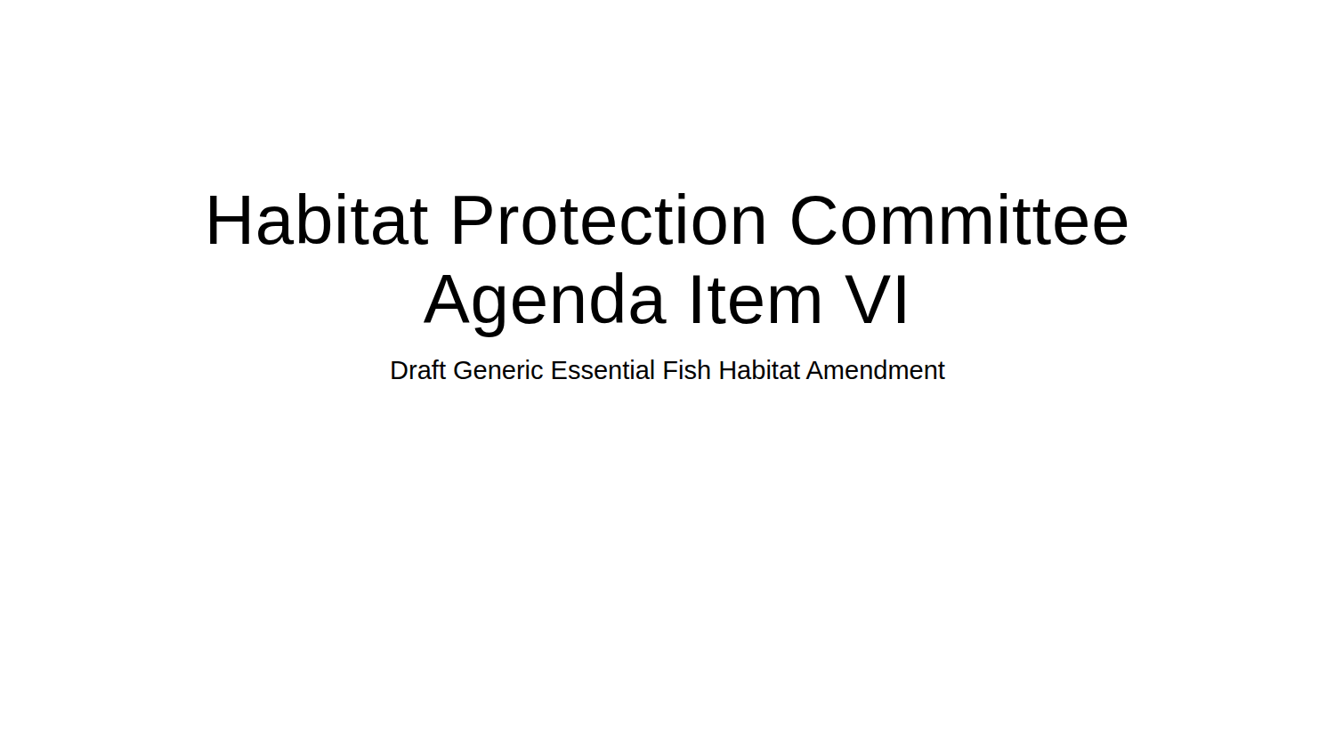Habitat Protection Committee Agenda Item VI
Draft Generic Essential Fish Habitat Amendment